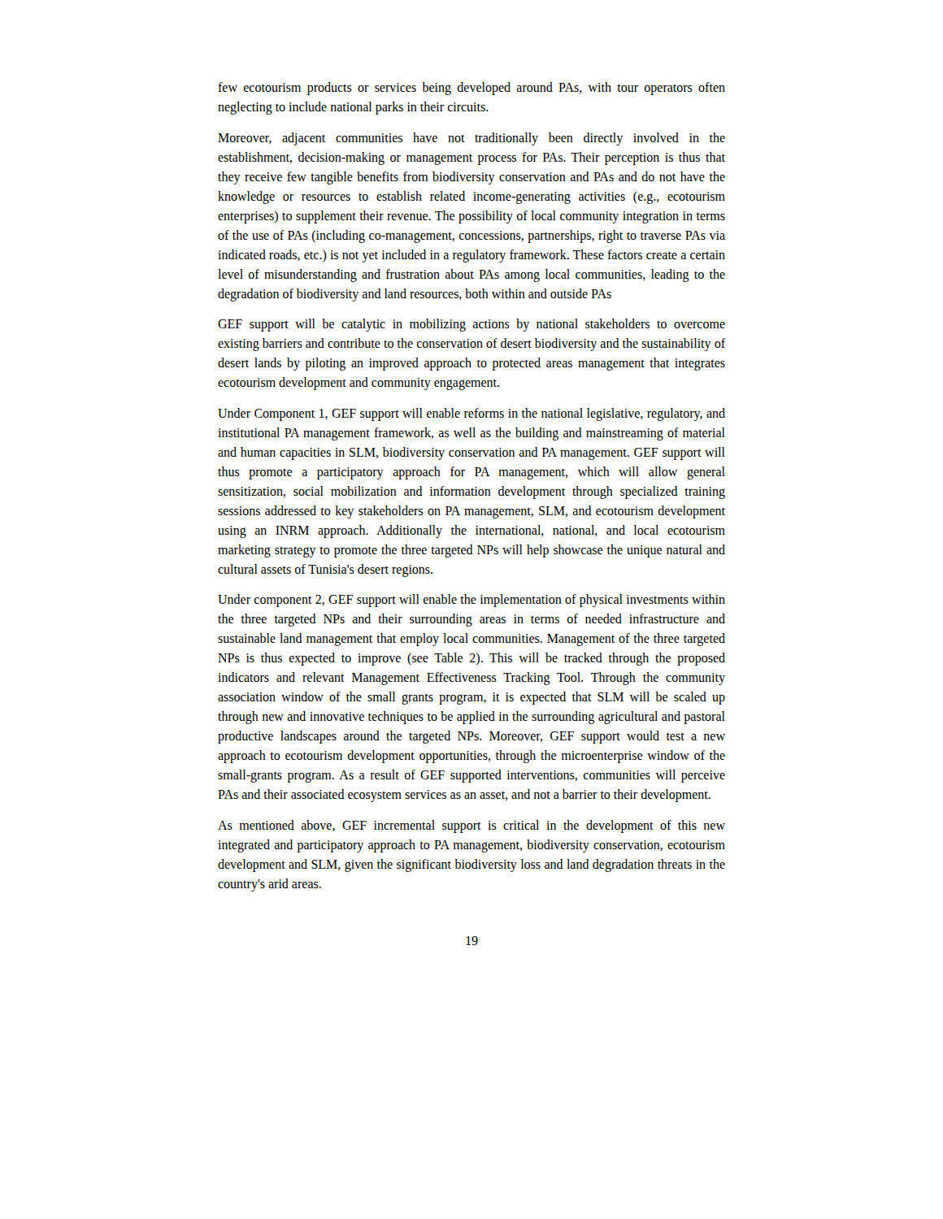few ecotourism products or services being developed around PAs, with tour operators often neglecting to include national parks in their circuits.
Moreover, adjacent communities have not traditionally been directly involved in the establishment, decision-making or management process for PAs. Their perception is thus that they receive few tangible benefits from biodiversity conservation and PAs and do not have the knowledge or resources to establish related income-generating activities (e.g., ecotourism enterprises) to supplement their revenue. The possibility of local community integration in terms of the use of PAs (including co-management, concessions, partnerships, right to traverse PAs via indicated roads, etc.) is not yet included in a regulatory framework. These factors create a certain level of misunderstanding and frustration about PAs among local communities, leading to the degradation of biodiversity and land resources, both within and outside PAs
GEF support will be catalytic in mobilizing actions by national stakeholders to overcome existing barriers and contribute to the conservation of desert biodiversity and the sustainability of desert lands by piloting an improved approach to protected areas management that integrates ecotourism development and community engagement.
Under Component 1, GEF support will enable reforms in the national legislative, regulatory, and institutional PA management framework, as well as the building and mainstreaming of material and human capacities in SLM, biodiversity conservation and PA management. GEF support will thus promote a participatory approach for PA management, which will allow general sensitization, social mobilization and information development through specialized training sessions addressed to key stakeholders on PA management, SLM, and ecotourism development using an INRM approach. Additionally the international, national, and local ecotourism marketing strategy to promote the three targeted NPs will help showcase the unique natural and cultural assets of Tunisia's desert regions.
Under component 2, GEF support will enable the implementation of physical investments within the three targeted NPs and their surrounding areas in terms of needed infrastructure and sustainable land management that employ local communities. Management of the three targeted NPs is thus expected to improve (see Table 2). This will be tracked through the proposed indicators and relevant Management Effectiveness Tracking Tool. Through the community association window of the small grants program, it is expected that SLM will be scaled up through new and innovative techniques to be applied in the surrounding agricultural and pastoral productive landscapes around the targeted NPs. Moreover, GEF support would test a new approach to ecotourism development opportunities, through the microenterprise window of the small-grants program. As a result of GEF supported interventions, communities will perceive PAs and their associated ecosystem services as an asset, and not a barrier to their development.
As mentioned above, GEF incremental support is critical in the development of this new integrated and participatory approach to PA management, biodiversity conservation, ecotourism development and SLM, given the significant biodiversity loss and land degradation threats in the country's arid areas.
19